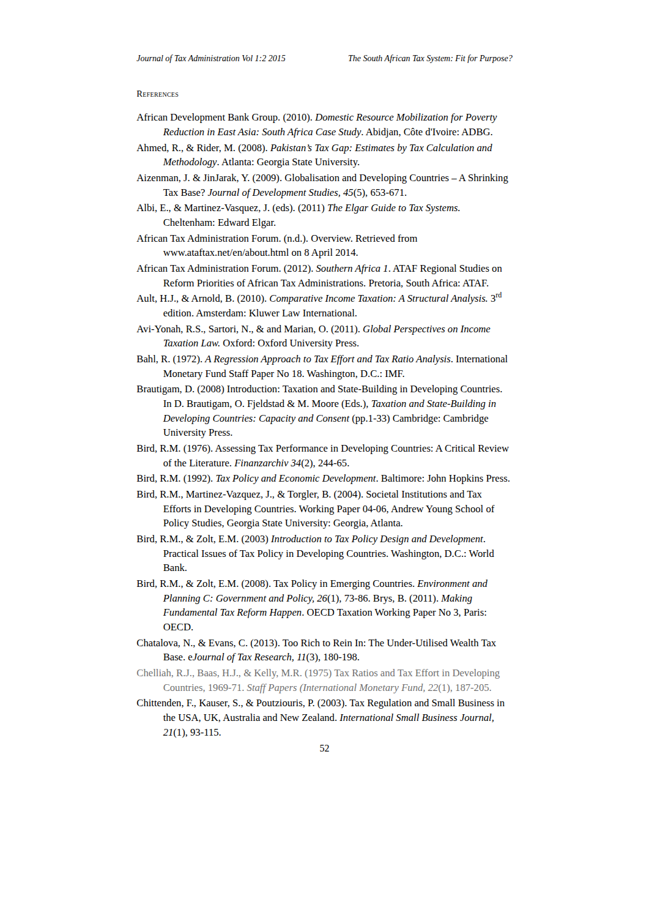Journal of Tax Administration Vol 1:2 2015 The South African Tax System: Fit for Purpose?
References
African Development Bank Group. (2010). Domestic Resource Mobilization for Poverty Reduction in East Asia: South Africa Case Study. Abidjan, Côte d'Ivoire: ADBG.
Ahmed, R., & Rider, M. (2008). Pakistan’s Tax Gap: Estimates by Tax Calculation and Methodology. Atlanta: Georgia State University.
Aizenman, J. & JinJarak, Y. (2009). Globalisation and Developing Countries – A Shrinking Tax Base? Journal of Development Studies, 45(5), 653-671.
Albi, E., & Martinez-Vasquez, J. (eds). (2011) The Elgar Guide to Tax Systems. Cheltenham: Edward Elgar.
African Tax Administration Forum. (n.d.). Overview. Retrieved from www.ataftax.net/en/about.html on 8 April 2014.
African Tax Administration Forum. (2012). Southern Africa 1. ATAF Regional Studies on Reform Priorities of African Tax Administrations. Pretoria, South Africa: ATAF.
Ault, H.J., & Arnold, B. (2010). Comparative Income Taxation: A Structural Analysis. 3rd edition. Amsterdam: Kluwer Law International.
Avi-Yonah, R.S., Sartori, N., & and Marian, O. (2011). Global Perspectives on Income Taxation Law. Oxford: Oxford University Press.
Bahl, R. (1972). A Regression Approach to Tax Effort and Tax Ratio Analysis. International Monetary Fund Staff Paper No 18. Washington, D.C.: IMF.
Brautigam, D. (2008) Introduction: Taxation and State-Building in Developing Countries. In D. Brautigam, O. Fjeldstad & M. Moore (Eds.), Taxation and State-Building in Developing Countries: Capacity and Consent (pp.1-33) Cambridge: Cambridge University Press.
Bird, R.M. (1976). Assessing Tax Performance in Developing Countries: A Critical Review of the Literature. Finanzarchiv 34(2), 244-65.
Bird, R.M. (1992). Tax Policy and Economic Development. Baltimore: John Hopkins Press.
Bird, R.M., Martinez-Vazquez, J., & Torgler, B. (2004). Societal Institutions and Tax Efforts in Developing Countries. Working Paper 04-06, Andrew Young School of Policy Studies, Georgia State University: Georgia, Atlanta.
Bird, R.M., & Zolt, E.M. (2003) Introduction to Tax Policy Design and Development. Practical Issues of Tax Policy in Developing Countries. Washington, D.C.: World Bank.
Bird, R.M., & Zolt, E.M. (2008). Tax Policy in Emerging Countries. Environment and Planning C: Government and Policy, 26(1), 73-86. Brys, B. (2011). Making Fundamental Tax Reform Happen. OECD Taxation Working Paper No 3, Paris: OECD.
Chatalova, N., & Evans, C. (2013). Too Rich to Rein In: The Under-Utilised Wealth Tax Base. eJournal of Tax Research, 11(3), 180-198.
Chelliah, R.J., Baas, H.J., & Kelly, M.R. (1975) Tax Ratios and Tax Effort in Developing Countries, 1969-71. Staff Papers (International Monetary Fund, 22(1), 187-205.
Chittenden, F., Kauser, S., & Poutziouris, P. (2003). Tax Regulation and Small Business in the USA, UK, Australia and New Zealand. International Small Business Journal, 21(1), 93-115.
52